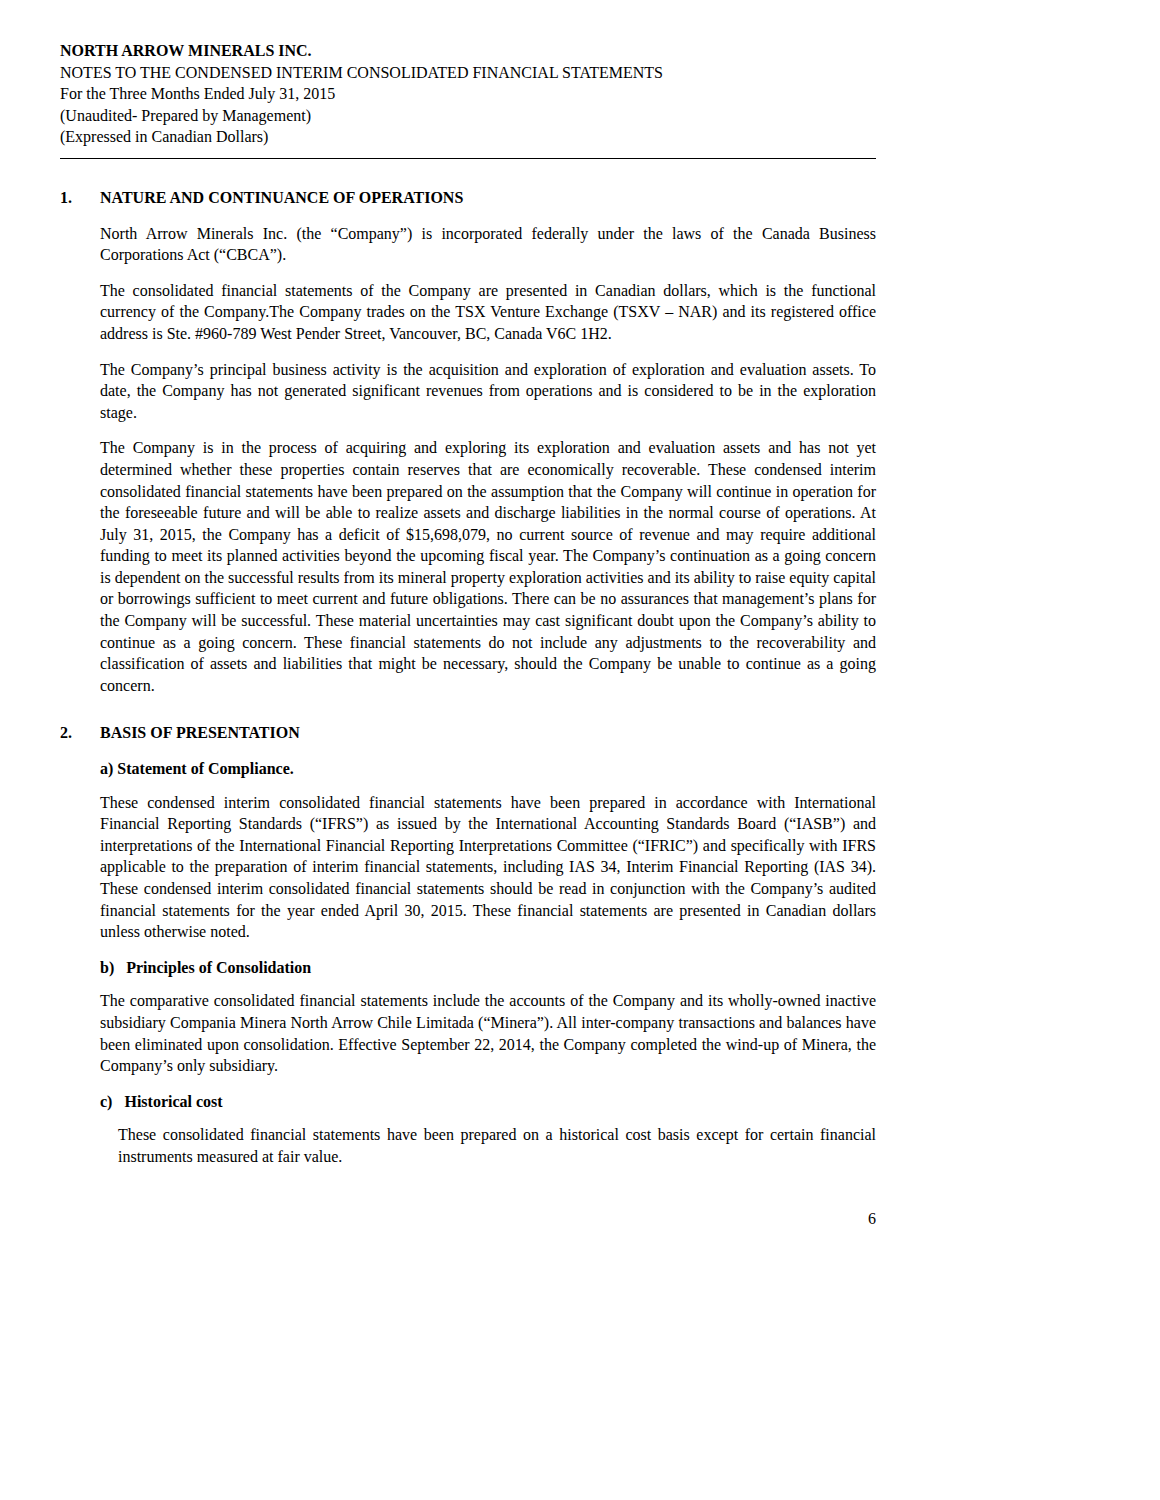North Arrow Minerals Inc.
NOTES TO THE CONDENSED INTERIM CONSOLIDATED FINANCIAL STATEMENTS
For the Three Months Ended July 31, 2015
(Unaudited- Prepared by Management)
(Expressed in Canadian Dollars)
Nature and Continuance of Operations
North Arrow Minerals Inc. (the “Company”) is incorporated federally under the laws of the Canada Business Corporations Act (“CBCA”).
The consolidated financial statements of the Company are presented in Canadian dollars, which is the functional currency of the Company.The Company trades on the TSX Venture Exchange (TSXV – NAR) and its registered office address is Ste. #960-789 West Pender Street, Vancouver, BC, Canada V6C 1H2.
The Company’s principal business activity is the acquisition and exploration of exploration and evaluation assets. To date, the Company has not generated significant revenues from operations and is considered to be in the exploration stage.
The Company is in the process of acquiring and exploring its exploration and evaluation assets and has not yet determined whether these properties contain reserves that are economically recoverable. These condensed interim consolidated financial statements have been prepared on the assumption that the Company will continue in operation for the foreseeable future and will be able to realize assets and discharge liabilities in the normal course of operations. At July 31, 2015, the Company has a deficit of $15,698,079, no current source of revenue and may require additional funding to meet its planned activities beyond the upcoming fiscal year. The Company’s continuation as a going concern is dependent on the successful results from its mineral property exploration activities and its ability to raise equity capital or borrowings sufficient to meet current and future obligations. There can be no assurances that management’s plans for the Company will be successful. These material uncertainties may cast significant doubt upon the Company’s ability to continue as a going concern. These financial statements do not include any adjustments to the recoverability and classification of assets and liabilities that might be necessary, should the Company be unable to continue as a going concern.
Basis of Presentation
a) Statement of Compliance.
These condensed interim consolidated financial statements have been prepared in accordance with International Financial Reporting Standards (“IFRS”) as issued by the International Accounting Standards Board (“IASB”) and interpretations of the International Financial Reporting Interpretations Committee (“IFRIC”) and specifically with IFRS applicable to the preparation of interim financial statements, including IAS 34, Interim Financial Reporting (IAS 34). These condensed interim consolidated financial statements should be read in conjunction with the Company’s audited financial statements for the year ended April 30, 2015. These financial statements are presented in Canadian dollars unless otherwise noted.
b) Principles of Consolidation
The comparative consolidated financial statements include the accounts of the Company and its wholly-owned inactive subsidiary Compania Minera North Arrow Chile Limitada (“Minera”). All inter-company transactions and balances have been eliminated upon consolidation. Effective September 22, 2014, the Company completed the wind-up of Minera, the Company’s only subsidiary.
c) Historical cost
These consolidated financial statements have been prepared on a historical cost basis except for certain financial instruments measured at fair value.
6